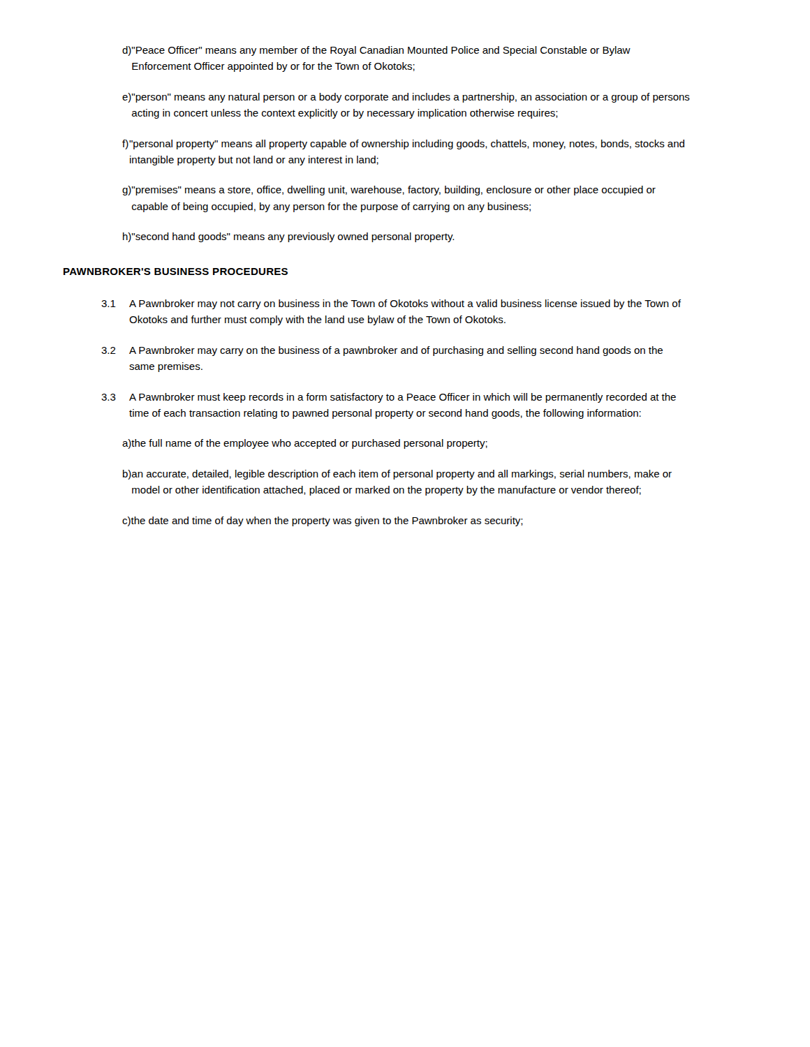d)
"Peace Officer" means any member of the Royal Canadian Mounted Police and Special Constable or Bylaw Enforcement Officer appointed by or for the Town of Okotoks;
e)
"person" means any natural person or a body corporate and includes a partnership, an association or a group of persons acting in concert unless the context explicitly or by necessary implication otherwise requires;
f)
"personal property" means all property capable of ownership including goods, chattels, money, notes, bonds, stocks and intangible property but not land or any interest in land;
g)
"premises" means a store, office, dwelling unit, warehouse, factory, building, enclosure or other place occupied or capable of being occupied, by any person for the purpose of carrying on any business;
h)
"second hand goods" means any previously owned personal property.
PAWNBROKER'S BUSINESS PROCEDURES
3.1
A Pawnbroker may not carry on business in the Town of Okotoks without a valid business license issued by the Town of Okotoks and further must comply with the land use bylaw of the Town of Okotoks.
3.2
A Pawnbroker may carry on the business of a pawnbroker and of purchasing and selling second hand goods on the same premises.
3.3
A Pawnbroker must keep records in a form satisfactory to a Peace Officer in which will be permanently recorded at the time of each transaction relating to pawned personal property or second hand goods, the following information:
a)
the full name of the employee who accepted or purchased personal property;
b)
an accurate, detailed, legible description of each item of personal property and all markings, serial numbers, make or model or other identification attached, placed or marked on the property by the manufacture or vendor thereof;
c)
the date and time of day when the property was given to the Pawnbroker as security;